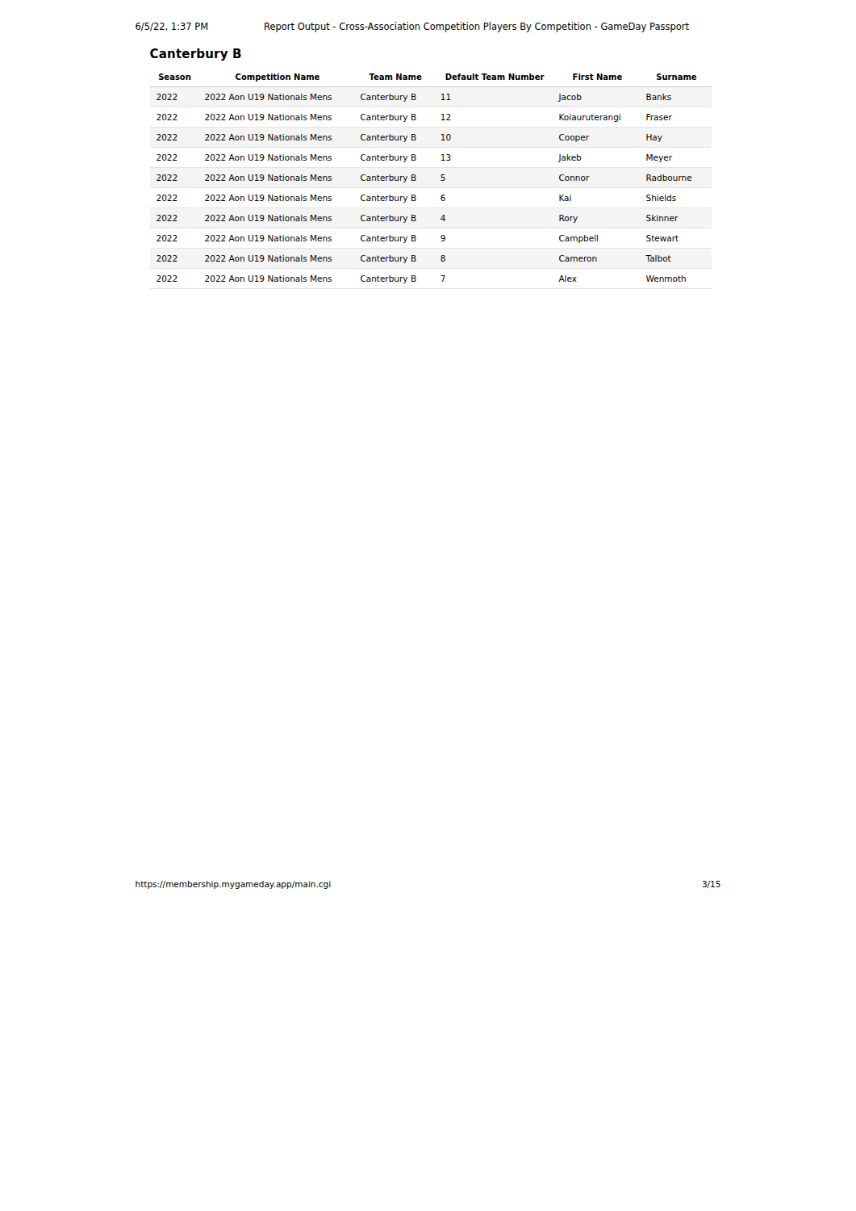6/5/22, 1:37 PM
Report Output - Cross-Association Competition Players By Competition - GameDay Passport
Canterbury B
| Season | Competition Name | Team Name | Default Team Number | First Name | Surname |
| --- | --- | --- | --- | --- | --- |
| 2022 | 2022 Aon U19 Nationals Mens | Canterbury B | 11 | Jacob | Banks |
| 2022 | 2022 Aon U19 Nationals Mens | Canterbury B | 12 | Koiauruterangi | Fraser |
| 2022 | 2022 Aon U19 Nationals Mens | Canterbury B | 10 | Cooper | Hay |
| 2022 | 2022 Aon U19 Nationals Mens | Canterbury B | 13 | Jakeb | Meyer |
| 2022 | 2022 Aon U19 Nationals Mens | Canterbury B | 5 | Connor | Radbourne |
| 2022 | 2022 Aon U19 Nationals Mens | Canterbury B | 6 | Kai | Shields |
| 2022 | 2022 Aon U19 Nationals Mens | Canterbury B | 4 | Rory | Skinner |
| 2022 | 2022 Aon U19 Nationals Mens | Canterbury B | 9 | Campbell | Stewart |
| 2022 | 2022 Aon U19 Nationals Mens | Canterbury B | 8 | Cameron | Talbot |
| 2022 | 2022 Aon U19 Nationals Mens | Canterbury B | 7 | Alex | Wenmoth |
https://membership.mygameday.app/main.cgi
3/15